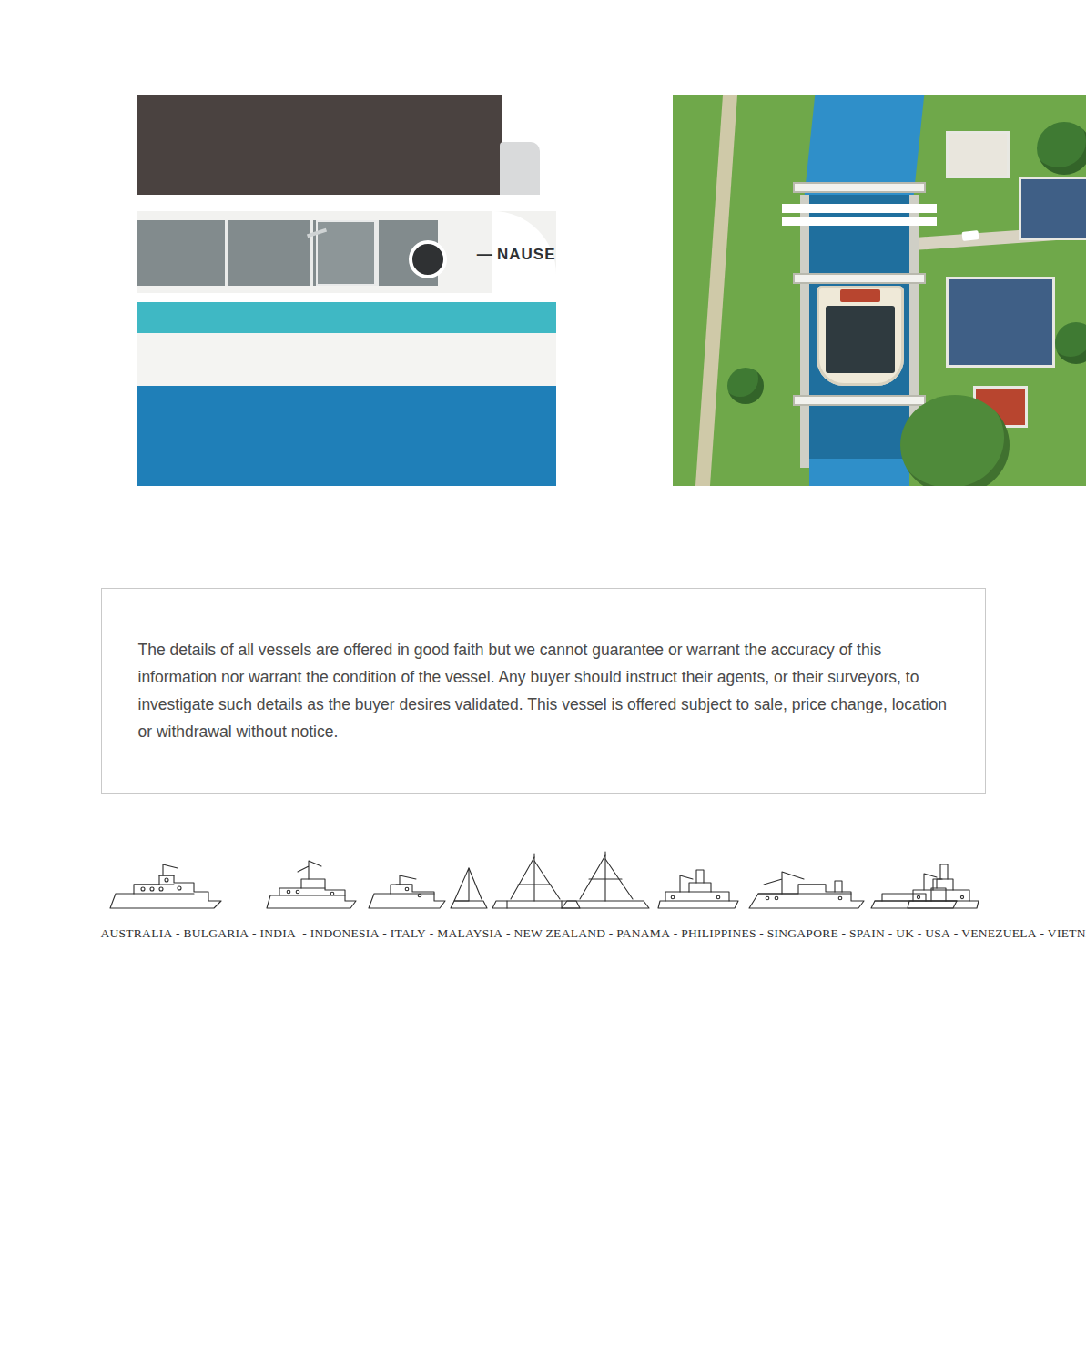NAUSE
The details of all vessels are offered in good faith but we cannot guarantee or warrant the accuracy of this information nor warrant the condition of the vessel. Any buyer should instruct their agents, or their surveyors, to investigate such details as the buyer desires validated. This vessel is offered subject to sale, price change, location or withdrawal without notice.
AUSTRALIA - BULGARIA - INDIA - INDONESIA - ITALY - MALAYSIA - NEW ZEALAND - PANAMA - PHILIPPINES - SINGAPORE - SPAIN - UK - USA - VENEZUELA - VIETNAM